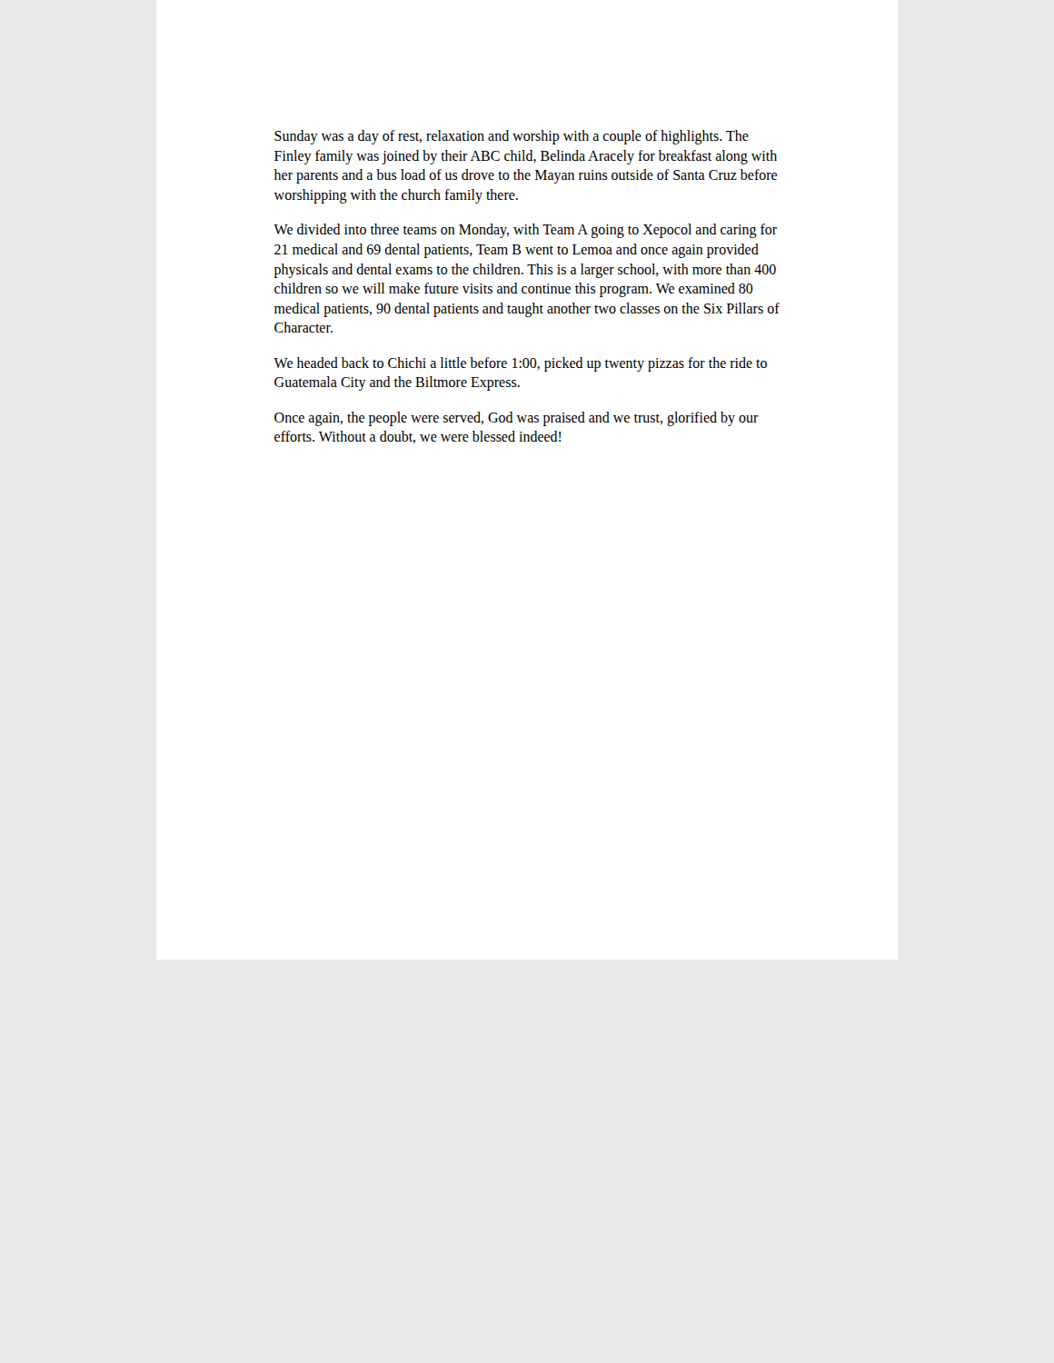Sunday was a day of rest, relaxation and worship with a couple of highlights. The Finley family was joined by their ABC child, Belinda Aracely for breakfast along with her parents and a bus load of us drove to the Mayan ruins outside of Santa Cruz before worshipping with the church family there.
We divided into three teams on Monday, with Team A going to Xepocol and caring for 21 medical and 69 dental patients, Team B went to Lemoa and once again provided physicals and dental exams to the children. This is a larger school, with more than 400 children so we will make future visits and continue this program. We examined 80 medical patients, 90 dental patients and taught another two classes on the Six Pillars of Character.
We headed back to Chichi a little before 1:00, picked up twenty pizzas for the ride to Guatemala City and the Biltmore Express.
Once again, the people were served, God was praised and we trust, glorified by our efforts. Without a doubt, we were blessed indeed!